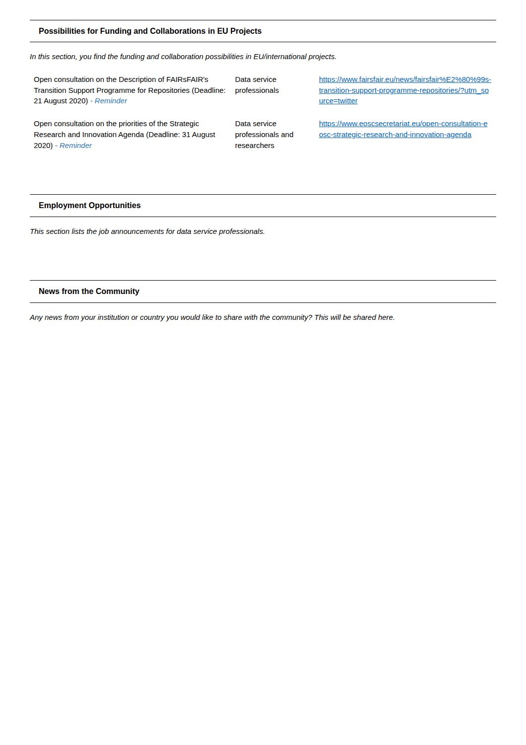Possibilities for Funding and Collaborations in EU Projects
In this section, you find the funding and collaboration possibilities in EU/international projects.
| Open consultation on the Description of FAIRsFAIR's Transition Support Programme for Repositories (Deadline: 21 August 2020) - Reminder | Data service professionals | https://www.fairsfair.eu/news/fairsfair%E2%80%99s-transition-support-programme-repositories/?utm_source=twitter |
| Open consultation on the priorities of the Strategic Research and Innovation Agenda (Deadline: 31 August 2020) - Reminder | Data service professionals and researchers | https://www.eoscsecretariat.eu/open-consultation-eosc-strategic-research-and-innovation-agenda |
Employment Opportunities
This section lists the job announcements for data service professionals.
News from the Community
Any news from your institution or country you would like to share with the community? This will be shared here.